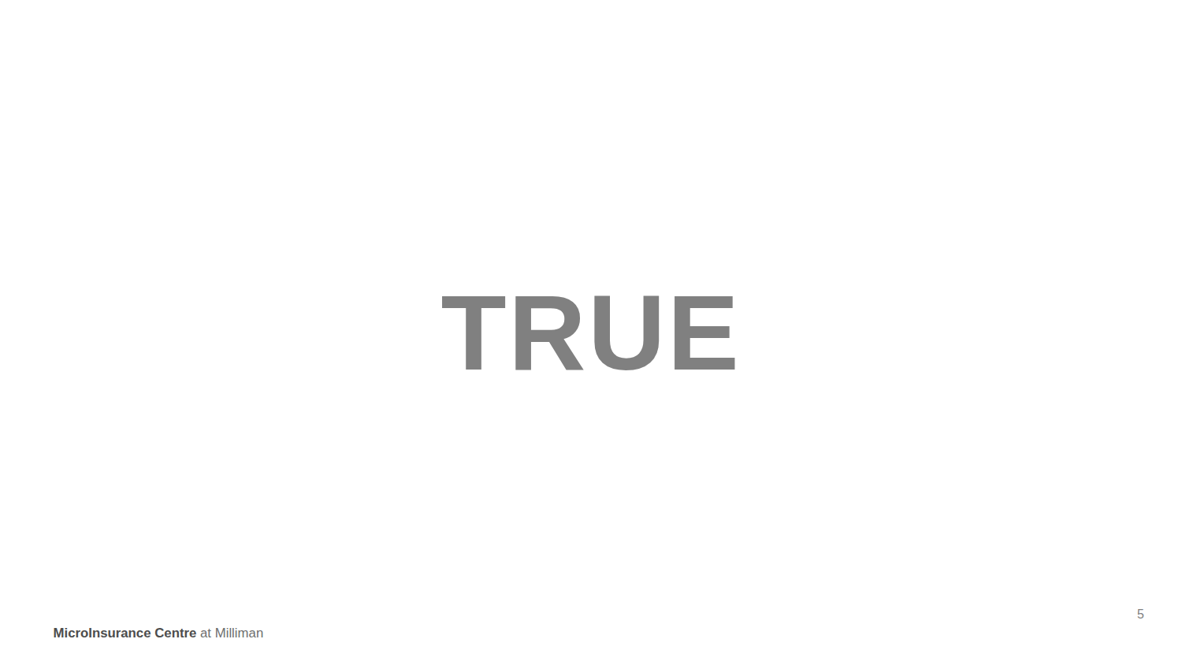TRUE
5
MicroInsurance Centre at Milliman